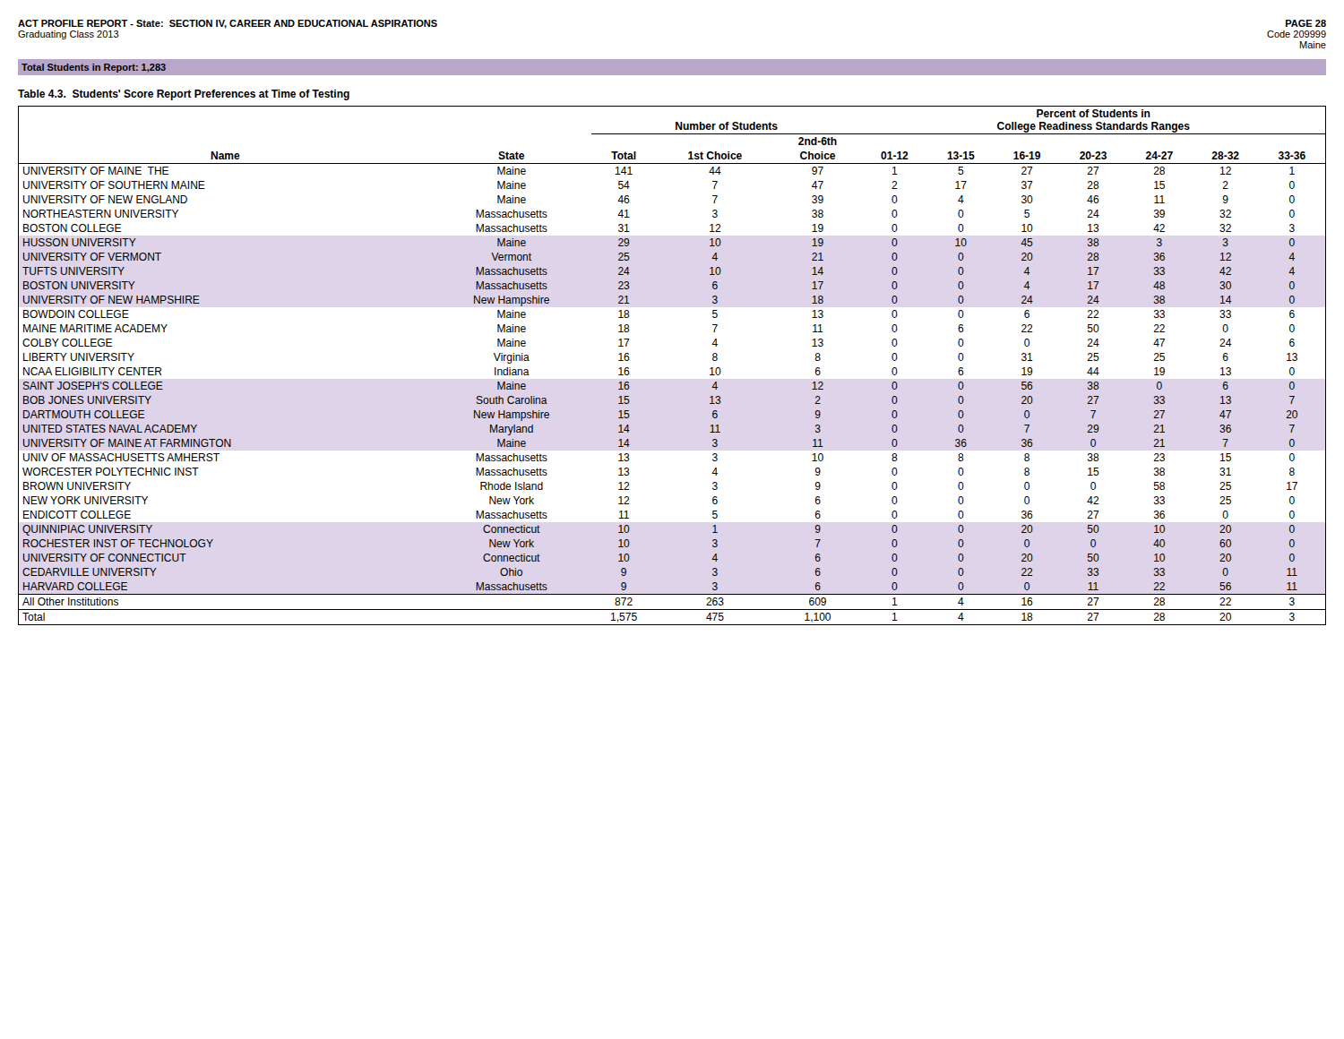ACT PROFILE REPORT - State: SECTION IV, CAREER AND EDUCATIONAL ASPIRATIONS
Graduating Class 2013
PAGE 28
Code 209999
Maine
Total Students in Report: 1,283
Table 4.3. Students' Score Report Preferences at Time of Testing
| | | Number of Students | Percent of Students in College Readiness Standards Ranges |
| --- | --- | --- | --- |
| | | | | 2nd-6th | |
| Name | State | Total | 1st Choice | Choice | 01-12 | 13-15 | 16-19 | 20-23 | 24-27 | 28-32 | 33-36 |
| UNIVERSITY OF MAINE THE | Maine | 141 | 44 | 97 | 1 | 5 | 27 | 27 | 28 | 12 | 1 |
| UNIVERSITY OF SOUTHERN MAINE | Maine | 54 | 7 | 47 | 2 | 17 | 37 | 28 | 15 | 2 | 0 |
| UNIVERSITY OF NEW ENGLAND | Maine | 46 | 7 | 39 | 0 | 4 | 30 | 46 | 11 | 9 | 0 |
| NORTHEASTERN UNIVERSITY | Massachusetts | 41 | 3 | 38 | 0 | 0 | 5 | 24 | 39 | 32 | 0 |
| BOSTON COLLEGE | Massachusetts | 31 | 12 | 19 | 0 | 0 | 10 | 13 | 42 | 32 | 3 |
| HUSSON UNIVERSITY | Maine | 29 | 10 | 19 | 0 | 10 | 45 | 38 | 3 | 3 | 0 |
| UNIVERSITY OF VERMONT | Vermont | 25 | 4 | 21 | 0 | 0 | 20 | 28 | 36 | 12 | 4 |
| TUFTS UNIVERSITY | Massachusetts | 24 | 10 | 14 | 0 | 0 | 4 | 17 | 33 | 42 | 4 |
| BOSTON UNIVERSITY | Massachusetts | 23 | 6 | 17 | 0 | 0 | 4 | 17 | 48 | 30 | 0 |
| UNIVERSITY OF NEW HAMPSHIRE | New Hampshire | 21 | 3 | 18 | 0 | 0 | 24 | 24 | 38 | 14 | 0 |
| BOWDOIN COLLEGE | Maine | 18 | 5 | 13 | 0 | 0 | 6 | 22 | 33 | 33 | 6 |
| MAINE MARITIME ACADEMY | Maine | 18 | 7 | 11 | 0 | 6 | 22 | 50 | 22 | 0 | 0 |
| COLBY COLLEGE | Maine | 17 | 4 | 13 | 0 | 0 | 0 | 24 | 47 | 24 | 6 |
| LIBERTY UNIVERSITY | Virginia | 16 | 8 | 8 | 0 | 0 | 31 | 25 | 25 | 6 | 13 |
| NCAA ELIGIBILITY CENTER | Indiana | 16 | 10 | 6 | 0 | 6 | 19 | 44 | 19 | 13 | 0 |
| SAINT JOSEPH'S COLLEGE | Maine | 16 | 4 | 12 | 0 | 0 | 56 | 38 | 0 | 6 | 0 |
| BOB JONES UNIVERSITY | South Carolina | 15 | 13 | 2 | 0 | 0 | 20 | 27 | 33 | 13 | 7 |
| DARTMOUTH COLLEGE | New Hampshire | 15 | 6 | 9 | 0 | 0 | 0 | 7 | 27 | 47 | 20 |
| UNITED STATES NAVAL ACADEMY | Maryland | 14 | 11 | 3 | 0 | 0 | 7 | 29 | 21 | 36 | 7 |
| UNIVERSITY OF MAINE AT FARMINGTON | Maine | 14 | 3 | 11 | 0 | 36 | 36 | 0 | 21 | 7 | 0 |
| UNIV OF MASSACHUSETTS AMHERST | Massachusetts | 13 | 3 | 10 | 8 | 8 | 8 | 38 | 23 | 15 | 0 |
| WORCESTER POLYTECHNIC INST | Massachusetts | 13 | 4 | 9 | 0 | 0 | 8 | 15 | 38 | 31 | 8 |
| BROWN UNIVERSITY | Rhode Island | 12 | 3 | 9 | 0 | 0 | 0 | 0 | 58 | 25 | 17 |
| NEW YORK UNIVERSITY | New York | 12 | 6 | 6 | 0 | 0 | 0 | 42 | 33 | 25 | 0 |
| ENDICOTT COLLEGE | Massachusetts | 11 | 5 | 6 | 0 | 0 | 36 | 27 | 36 | 0 | 0 |
| QUINNIPIAC UNIVERSITY | Connecticut | 10 | 1 | 9 | 0 | 0 | 20 | 50 | 10 | 20 | 0 |
| ROCHESTER INST OF TECHNOLOGY | New York | 10 | 3 | 7 | 0 | 0 | 0 | 0 | 40 | 60 | 0 |
| UNIVERSITY OF CONNECTICUT | Connecticut | 10 | 4 | 6 | 0 | 0 | 20 | 50 | 10 | 20 | 0 |
| CEDARVILLE UNIVERSITY | Ohio | 9 | 3 | 6 | 0 | 0 | 22 | 33 | 33 | 0 | 11 |
| HARVARD COLLEGE | Massachusetts | 9 | 3 | 6 | 0 | 0 | 0 | 11 | 22 | 56 | 11 |
| All Other Institutions | | 872 | 263 | 609 | 1 | 4 | 16 | 27 | 28 | 22 | 3 |
| Total | | 1,575 | 475 | 1,100 | 1 | 4 | 18 | 27 | 28 | 20 | 3 |